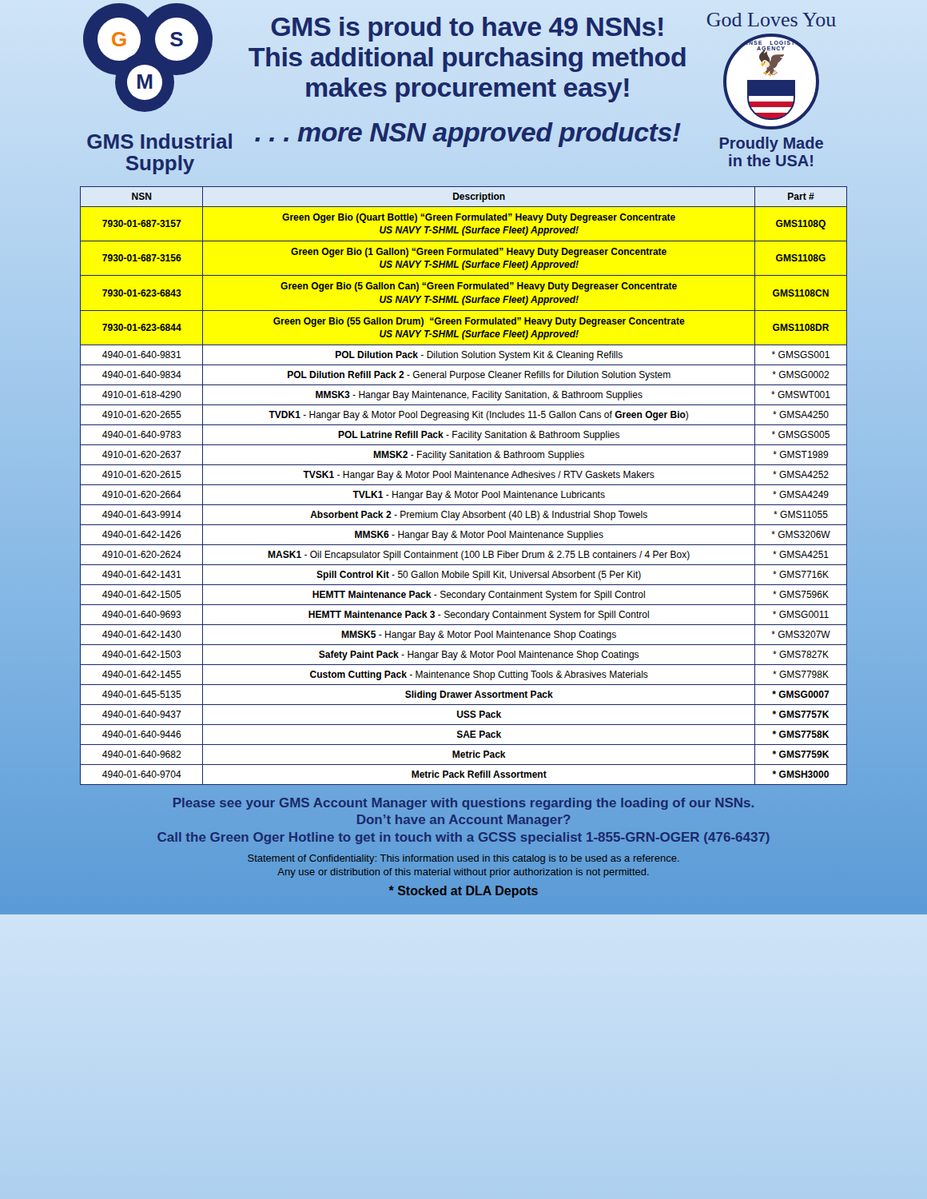G
S
M
GMS Industrial
Supply
GMS is proud to have 49 NSNs!
This additional purchasing method
makes procurement easy!
. . . more NSN approved products!
God Loves You
DEFENSE LOGISTICS AGENCY
🦅
Proudly Made
in the USA!
NSN approved products list
| NSN | Description | Part # |
| --- | --- | --- |
| 7930-01-687-3157 | Green Oger Bio (Quart Bottle) “Green Formulated” Heavy Duty Degreaser Concentrate US NAVY T-SHML (Surface Fleet) Approved! | GMS1108Q |
| 7930-01-687-3156 | Green Oger Bio (1 Gallon) “Green Formulated” Heavy Duty Degreaser Concentrate US NAVY T-SHML (Surface Fleet) Approved! | GMS1108G |
| 7930-01-623-6843 | Green Oger Bio (5 Gallon Can) “Green Formulated” Heavy Duty Degreaser Concentrate US NAVY T-SHML (Surface Fleet) Approved! | GMS1108CN |
| 7930-01-623-6844 | Green Oger Bio (55 Gallon Drum) “Green Formulated” Heavy Duty Degreaser Concentrate US NAVY T-SHML (Surface Fleet) Approved! | GMS1108DR |
| 4940-01-640-9831 | POL Dilution Pack - Dilution Solution System Kit & Cleaning Refills | * GMSGS001 |
| 4940-01-640-9834 | POL Dilution Refill Pack 2 - General Purpose Cleaner Refills for Dilution Solution System | * GMSG0002 |
| 4910-01-618-4290 | MMSK3 - Hangar Bay Maintenance, Facility Sanitation, & Bathroom Supplies | * GMSWT001 |
| 4910-01-620-2655 | TVDK1 - Hangar Bay & Motor Pool Degreasing Kit (Includes 11-5 Gallon Cans of Green Oger Bio ) | * GMSA4250 |
| 4940-01-640-9783 | POL Latrine Refill Pack - Facility Sanitation & Bathroom Supplies | * GMSGS005 |
| 4910-01-620-2637 | MMSK2 - Facility Sanitation & Bathroom Supplies | * GMST1989 |
| 4910-01-620-2615 | TVSK1 - Hangar Bay & Motor Pool Maintenance Adhesives / RTV Gaskets Makers | * GMSA4252 |
| 4910-01-620-2664 | TVLK1 - Hangar Bay & Motor Pool Maintenance Lubricants | * GMSA4249 |
| 4940-01-643-9914 | Absorbent Pack 2 - Premium Clay Absorbent (40 LB) & Industrial Shop Towels | * GMS11055 |
| 4940-01-642-1426 | MMSK6 - Hangar Bay & Motor Pool Maintenance Supplies | * GMS3206W |
| 4910-01-620-2624 | MASK1 - Oil Encapsulator Spill Containment (100 LB Fiber Drum & 2.75 LB containers / 4 Per Box) | * GMSA4251 |
| 4940-01-642-1431 | Spill Control Kit - 50 Gallon Mobile Spill Kit, Universal Absorbent (5 Per Kit) | * GMS7716K |
| 4940-01-642-1505 | HEMTT Maintenance Pack - Secondary Containment System for Spill Control | * GMS7596K |
| 4940-01-640-9693 | HEMTT Maintenance Pack 3 - Secondary Containment System for Spill Control | * GMSG0011 |
| 4940-01-642-1430 | MMSK5 - Hangar Bay & Motor Pool Maintenance Shop Coatings | * GMS3207W |
| 4940-01-642-1503 | Safety Paint Pack - Hangar Bay & Motor Pool Maintenance Shop Coatings | * GMS7827K |
| 4940-01-642-1455 | Custom Cutting Pack - Maintenance Shop Cutting Tools & Abrasives Materials | * GMS7798K |
| 4940-01-645-5135 | Sliding Drawer Assortment Pack | * GMSG0007 |
| 4940-01-640-9437 | USS Pack | * GMS7757K |
| 4940-01-640-9446 | SAE Pack | * GMS7758K |
| 4940-01-640-9682 | Metric Pack | * GMS7759K |
| 4940-01-640-9704 | Metric Pack Refill Assortment | * GMSH3000 |
Please see your GMS Account Manager with questions regarding the loading of our NSNs.
Don’t have an Account Manager?
Call the Green Oger Hotline to get in touch with a GCSS specialist 1-855-GRN-OGER (476-6437)
Statement of Confidentiality: This information used in this catalog is to be used as a reference.
Any use or distribution of this material without prior authorization is not permitted.
* Stocked at DLA Depots